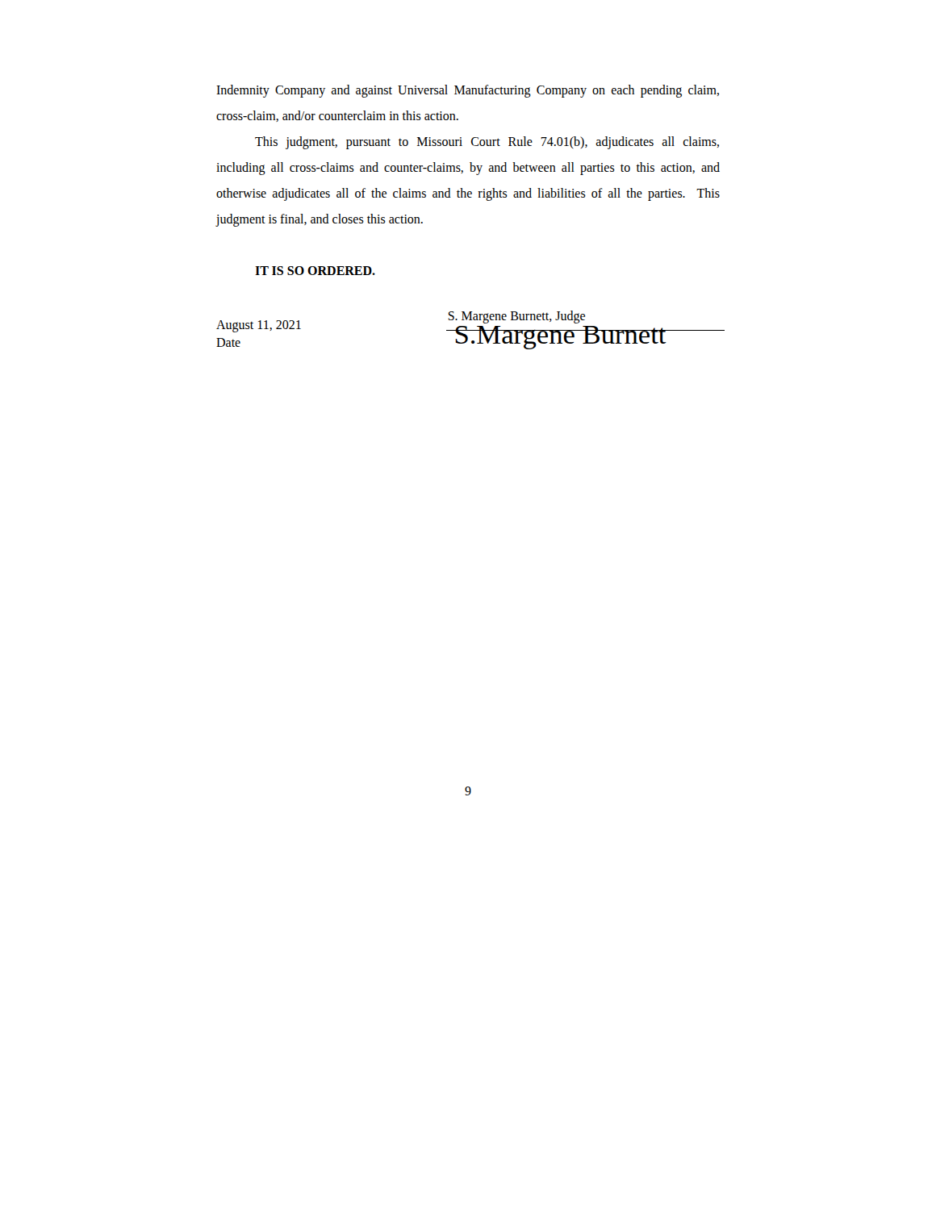Indemnity Company and against Universal Manufacturing Company on each pending claim, cross-claim, and/or counterclaim in this action.
This judgment, pursuant to Missouri Court Rule 74.01(b), adjudicates all claims, including all cross-claims and counter-claims, by and between all parties to this action, and otherwise adjudicates all of the claims and the rights and liabilities of all the parties. This judgment is final, and closes this action.
IT IS SO ORDERED.
August 11, 2021
Date
S.Margene Burnett
S. Margene Burnett, Judge
9